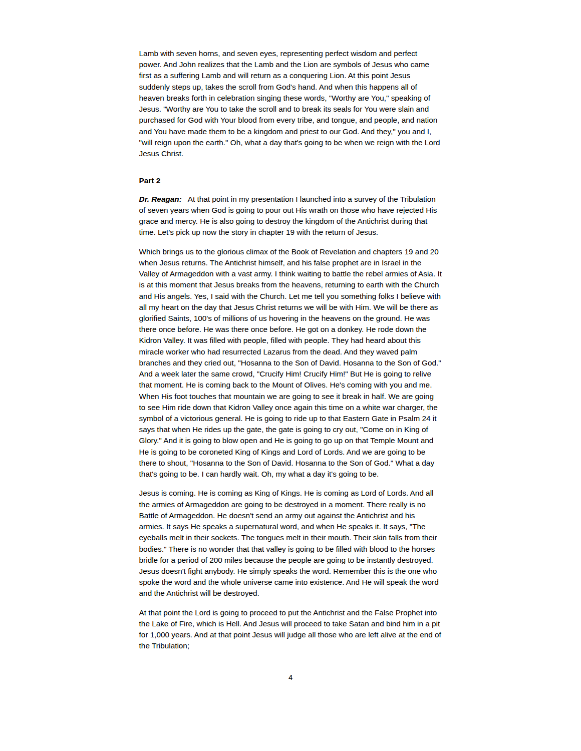Lamb with seven horns, and seven eyes, representing perfect wisdom and perfect power. And John realizes that the Lamb and the Lion are symbols of Jesus who came first as a suffering Lamb and will return as a conquering Lion. At this point Jesus suddenly steps up, takes the scroll from God's hand. And when this happens all of heaven breaks forth in celebration singing these words, "Worthy are You," speaking of Jesus. "Worthy are You to take the scroll and to break its seals for You were slain and purchased for God with Your blood from every tribe, and tongue, and people, and nation and You have made them to be a kingdom and priest to our God. And they," you and I, "will reign upon the earth." Oh, what a day that's going to be when we reign with the Lord Jesus Christ.
Part 2
Dr. Reagan: At that point in my presentation I launched into a survey of the Tribulation of seven years when God is going to pour out His wrath on those who have rejected His grace and mercy. He is also going to destroy the kingdom of the Antichrist during that time. Let's pick up now the story in chapter 19 with the return of Jesus.
Which brings us to the glorious climax of the Book of Revelation and chapters 19 and 20 when Jesus returns. The Antichrist himself, and his false prophet are in Israel in the Valley of Armageddon with a vast army. I think waiting to battle the rebel armies of Asia. It is at this moment that Jesus breaks from the heavens, returning to earth with the Church and His angels. Yes, I said with the Church. Let me tell you something folks I believe with all my heart on the day that Jesus Christ returns we will be with Him. We will be there as glorified Saints, 100's of millions of us hovering in the heavens on the ground. He was there once before. He was there once before. He got on a donkey. He rode down the Kidron Valley. It was filled with people, filled with people. They had heard about this miracle worker who had resurrected Lazarus from the dead. And they waved palm branches and they cried out, "Hosanna to the Son of David. Hosanna to the Son of God." And a week later the same crowd, "Crucify Him! Crucify Him!" But He is going to relive that moment. He is coming back to the Mount of Olives. He's coming with you and me. When His foot touches that mountain we are going to see it break in half. We are going to see Him ride down that Kidron Valley once again this time on a white war charger, the symbol of a victorious general. He is going to ride up to that Eastern Gate in Psalm 24 it says that when He rides up the gate, the gate is going to cry out, "Come on in King of Glory." And it is going to blow open and He is going to go up on that Temple Mount and He is going to be coroneted King of Kings and Lord of Lords. And we are going to be there to shout, "Hosanna to the Son of David. Hosanna to the Son of God." What a day that's going to be. I can hardly wait. Oh, my what a day it's going to be.
Jesus is coming. He is coming as King of Kings. He is coming as Lord of Lords. And all the armies of Armageddon are going to be destroyed in a moment. There really is no Battle of Armageddon. He doesn't send an army out against the Antichrist and his armies. It says He speaks a supernatural word, and when He speaks it. It says, "The eyeballs melt in their sockets. The tongues melt in their mouth. Their skin falls from their bodies." There is no wonder that that valley is going to be filled with blood to the horses bridle for a period of 200 miles because the people are going to be instantly destroyed. Jesus doesn't fight anybody. He simply speaks the word. Remember this is the one who spoke the word and the whole universe came into existence. And He will speak the word and the Antichrist will be destroyed.
At that point the Lord is going to proceed to put the Antichrist and the False Prophet into the Lake of Fire, which is Hell. And Jesus will proceed to take Satan and bind him in a pit for 1,000 years. And at that point Jesus will judge all those who are left alive at the end of the Tribulation;
4